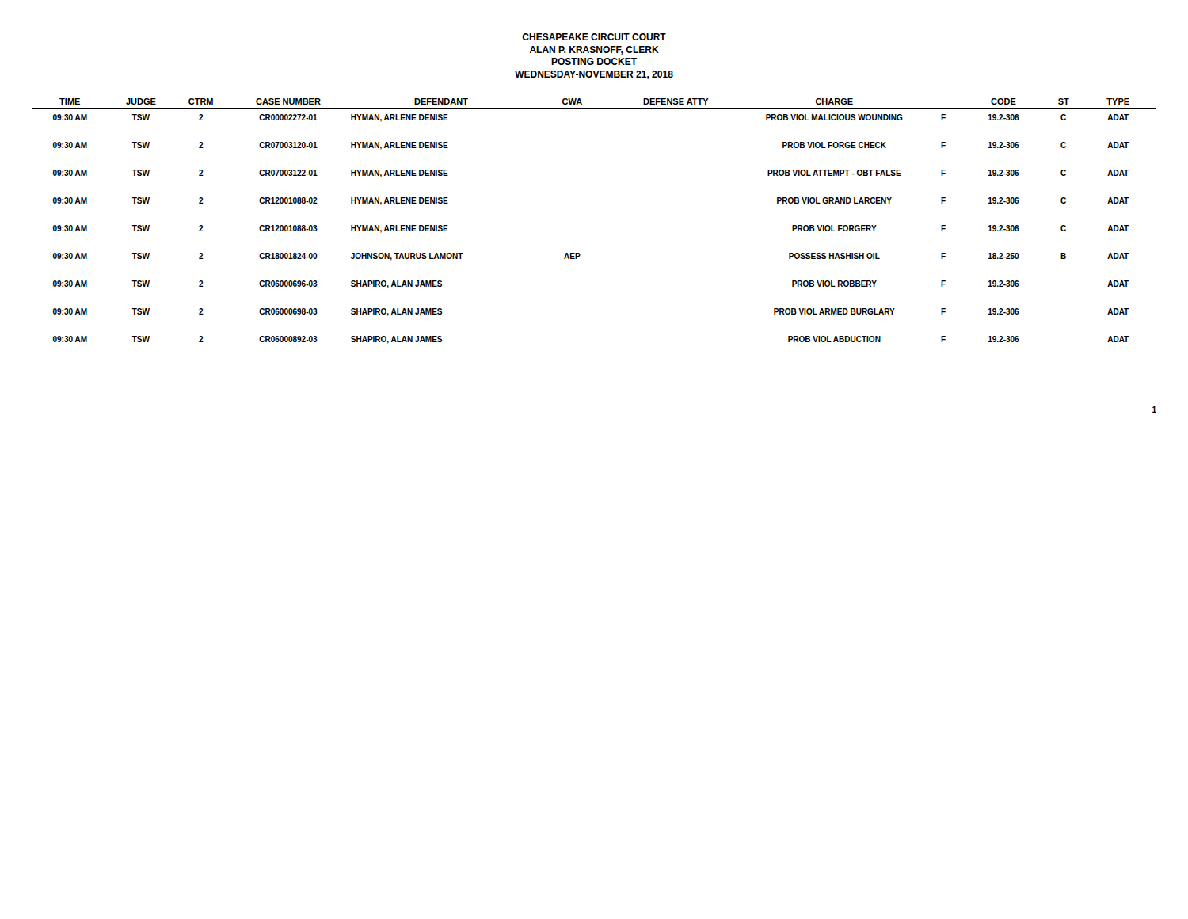CHESAPEAKE CIRCUIT COURT
ALAN P. KRASNOFF, CLERK
POSTING DOCKET
WEDNESDAY-NOVEMBER 21, 2018
| TIME | JUDGE | CTRM | CASE NUMBER | DEFENDANT | CWA | DEFENSE ATTY | CHARGE | | CODE | ST | TYPE |
| --- | --- | --- | --- | --- | --- | --- | --- | --- | --- | --- | --- |
| 09:30 AM | TSW | 2 | CR00002272-01 | HYMAN, ARLENE DENISE | | | PROB VIOL MALICIOUS WOUNDING | F | 19.2-306 | C | ADAT |
| 09:30 AM | TSW | 2 | CR07003120-01 | HYMAN, ARLENE DENISE | | | PROB VIOL FORGE CHECK | F | 19.2-306 | C | ADAT |
| 09:30 AM | TSW | 2 | CR07003122-01 | HYMAN, ARLENE DENISE | | | PROB VIOL ATTEMPT - OBT FALSE | F | 19.2-306 | C | ADAT |
| 09:30 AM | TSW | 2 | CR12001088-02 | HYMAN, ARLENE DENISE | | | PROB VIOL GRAND LARCENY | F | 19.2-306 | C | ADAT |
| 09:30 AM | TSW | 2 | CR12001088-03 | HYMAN, ARLENE DENISE | | | PROB VIOL FORGERY | F | 19.2-306 | C | ADAT |
| 09:30 AM | TSW | 2 | CR18001824-00 | JOHNSON, TAURUS LAMONT | AEP | | POSSESS HASHISH OIL | F | 18.2-250 | B | ADAT |
| 09:30 AM | TSW | 2 | CR06000696-03 | SHAPIRO, ALAN JAMES | | | PROB VIOL ROBBERY | F | 19.2-306 | | ADAT |
| 09:30 AM | TSW | 2 | CR06000698-03 | SHAPIRO, ALAN JAMES | | | PROB VIOL ARMED BURGLARY | F | 19.2-306 | | ADAT |
| 09:30 AM | TSW | 2 | CR06000892-03 | SHAPIRO, ALAN JAMES | | | PROB VIOL ABDUCTION | F | 19.2-306 | | ADAT |
1